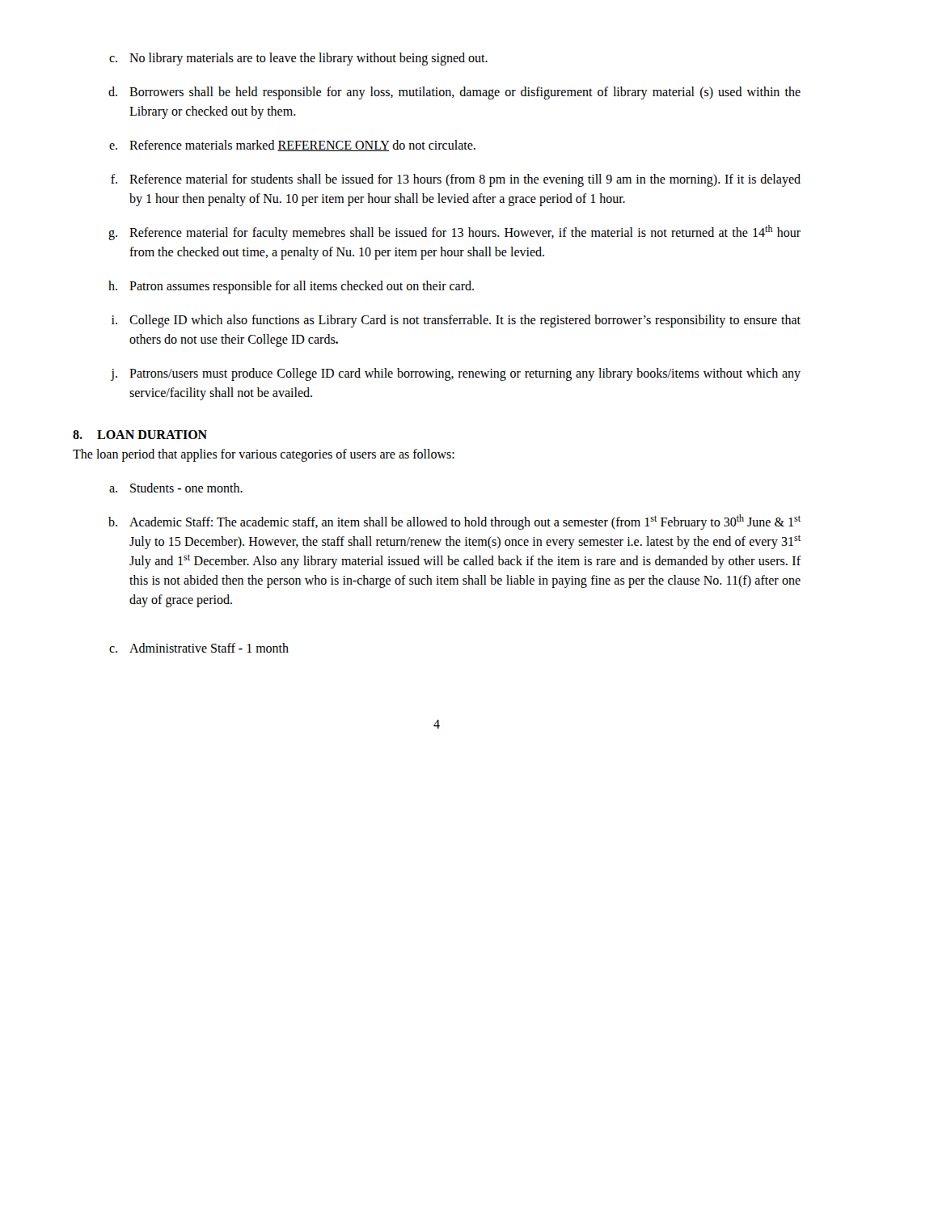No library materials are to leave the library without being signed out.
Borrowers shall be held responsible for any loss, mutilation, damage or disfigurement of library material (s) used within the Library or checked out by them.
Reference materials marked REFERENCE ONLY do not circulate.
Reference material for students shall be issued for 13 hours (from 8 pm in the evening till 9 am in the morning). If it is delayed by 1 hour then penalty of Nu. 10 per item per hour shall be levied after a grace period of 1 hour.
Reference material for faculty memebres shall be issued for 13 hours. However, if the material is not returned at the 14th hour from the checked out time, a penalty of Nu. 10 per item per hour shall be levied.
Patron assumes responsible for all items checked out on their card.
College ID which also functions as Library Card is not transferrable. It is the registered borrower’s responsibility to ensure that others do not use their College ID cards.
Patrons/users must produce College ID card while borrowing, renewing or returning any library books/items without which any service/facility shall not be availed.
8. LOAN DURATION
The loan period that applies for various categories of users are as follows:
Students - one month.
Academic Staff: The academic staff, an item shall be allowed to hold through out a semester (from 1st February to 30th June & 1st July to 15 December). However, the staff shall return/renew the item(s) once in every semester i.e. latest by the end of every 31st July and 1st December. Also any library material issued will be called back if the item is rare and is demanded by other users. If this is not abided then the person who is in-charge of such item shall be liable in paying fine as per the clause No. 11(f) after one day of grace period.
Administrative Staff - 1 month
4